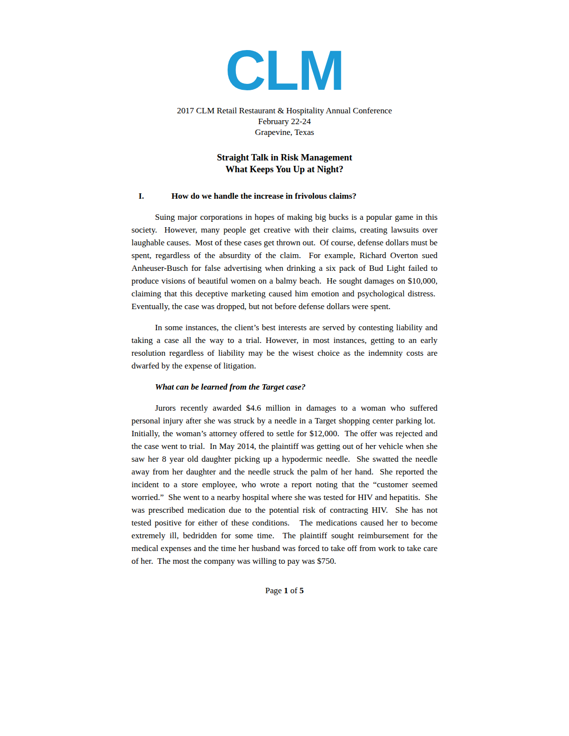CLM
2017 CLM Retail Restaurant & Hospitality Annual Conference
February 22-24
Grapevine, Texas
Straight Talk in Risk Management What Keeps You Up at Night?
I. How do we handle the increase in frivolous claims?
Suing major corporations in hopes of making big bucks is a popular game in this society. However, many people get creative with their claims, creating lawsuits over laughable causes. Most of these cases get thrown out. Of course, defense dollars must be spent, regardless of the absurdity of the claim. For example, Richard Overton sued Anheuser-Busch for false advertising when drinking a six pack of Bud Light failed to produce visions of beautiful women on a balmy beach. He sought damages on $10,000, claiming that this deceptive marketing caused him emotion and psychological distress. Eventually, the case was dropped, but not before defense dollars were spent.
In some instances, the client’s best interests are served by contesting liability and taking a case all the way to a trial. However, in most instances, getting to an early resolution regardless of liability may be the wisest choice as the indemnity costs are dwarfed by the expense of litigation.
What can be learned from the Target case?
Jurors recently awarded $4.6 million in damages to a woman who suffered personal injury after she was struck by a needle in a Target shopping center parking lot. Initially, the woman’s attorney offered to settle for $12,000. The offer was rejected and the case went to trial. In May 2014, the plaintiff was getting out of her vehicle when she saw her 8 year old daughter picking up a hypodermic needle. She swatted the needle away from her daughter and the needle struck the palm of her hand. She reported the incident to a store employee, who wrote a report noting that the “customer seemed worried.” She went to a nearby hospital where she was tested for HIV and hepatitis. She was prescribed medication due to the potential risk of contracting HIV. She has not tested positive for either of these conditions. The medications caused her to become extremely ill, bedridden for some time. The plaintiff sought reimbursement for the medical expenses and the time her husband was forced to take off from work to take care of her. The most the company was willing to pay was $750.
Page 1 of 5